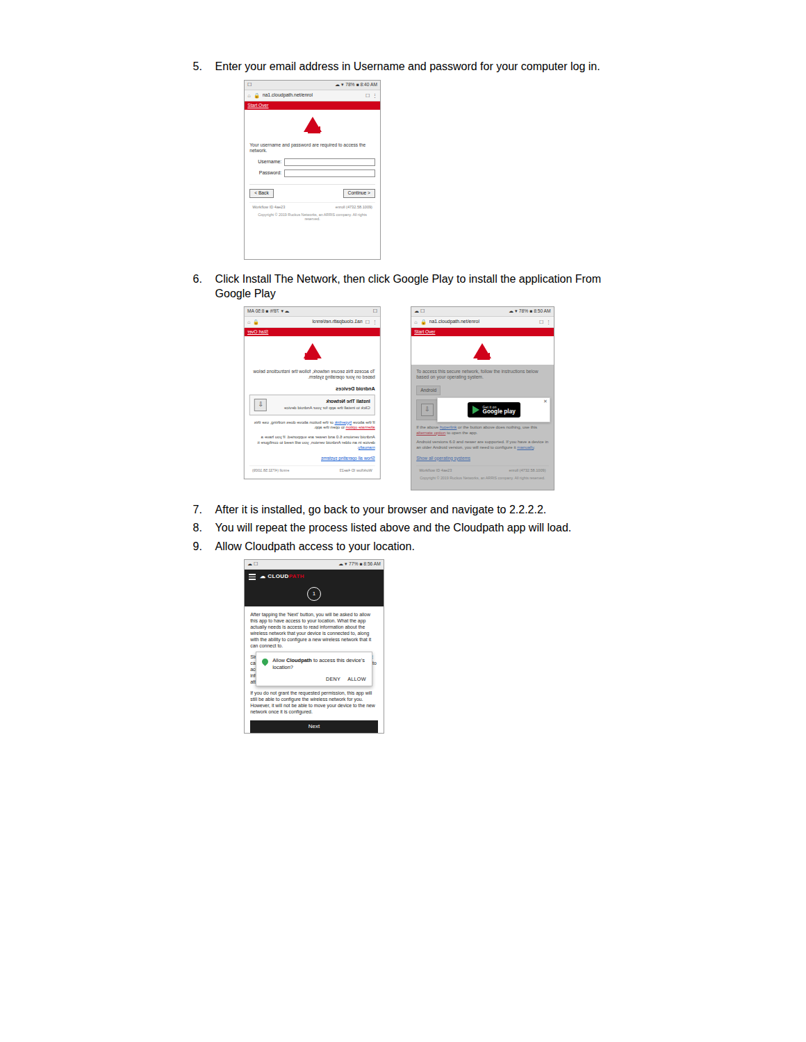Enter your email address in Username and password for your computer log in.
☐
☁▾78%■8:40 AM
⌂ 🔒 na1.cloudpath.net/enrol ☐ ⋮
Start Over
Your username and password are required to access the network.
Username:
Password:
< Back Continue >
Workflow ID 4ae23 enroll (4732.58.1009)
Copyright © 2019 Ruckus Networks, an ARRIS company. All rights reserved.
Click Install The Network, then click Google Play to install the application From Google Play
☐
☁▾78%■8:50 AM
⋮ ☐ na1.cloudpath.net/enrol 🔒 ⌂
Start Over
To access this secure network, follow the instructions below based on your operating system.
Android Devices
Install The Network
Click to install the app for your Android device
⇩
If the above hyperlink or the button above does nothing, use this alternate option to open the app.
Android versions 6.0 and newer are supported. If you have a device in an older Android version, you will need to configure it manually.
Show all operating systems
Workflow ID 4ae23 enroll (4732.58.1009)
☁☐
☁▾78%■8:50 AM
⌂ 🔒 na1.cloudpath.net/enrol ☐ ⋮
Start Over
To access this secure network, follow the instructions below based on your operating system.
Android
⇩
Install The Network
Click to install the network on the Google Play
If the above hyperlink or the button above does nothing, use this alternate option to open the app.
Android versions 6.0 and newer are supported. If you have a device in an older Android version, you will need to configure it manually.
Show all operating systems
Workflow ID 4ae23 enroll (4732.58.1009)
Copyright © 2019 Ruckus Networks, an ARRIS company. All rights reserved.
✕ Get it on
Google play
After it is installed, go back to your browser and navigate to 2.2.2.2.
You will repeat the process listed above and the Cloudpath app will load.
Allow Cloudpath access to your location.
☁☐
☁▾77%■8:56 AM
☁ CLOUD PATH
1
After tapping the 'Next' button, you will be asked to allow this app to have access to your location. What the app actually needs is access to read information about the wireless network that your device is connected to, along with the ability to configure a new wireless network that it can connect to.
Since Android considers this information to be sensitive, it can only be accessed by apps that have your permission to access location information. However, the location information is not used by this app, and the app does not attempt to determine your location.
If you do not grant the requested permission, this app will still be able to configure the wireless network for you. However, it will not be able to move your device to the new network once it is configured.
Allow Cloudpath to access this device's location?
DENY ALLOW
Next